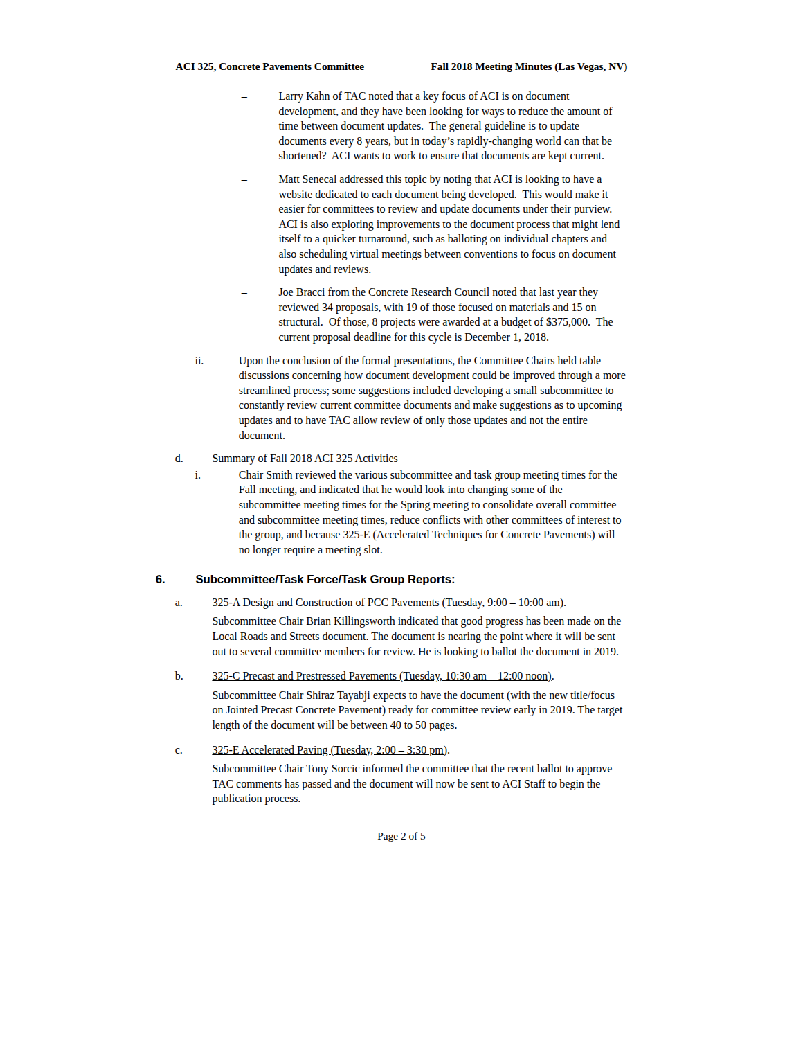ACI 325, Concrete Pavements Committee Fall 2018 Meeting Minutes (Las Vegas, NV)
–Larry Kahn of TAC noted that a key focus of ACI is on document development, and they have been looking for ways to reduce the amount of time between document updates. The general guideline is to update documents every 8 years, but in today’s rapidly-changing world can that be shortened? ACI wants to work to ensure that documents are kept current.
–Matt Senecal addressed this topic by noting that ACI is looking to have a website dedicated to each document being developed. This would make it easier for committees to review and update documents under their purview. ACI is also exploring improvements to the document process that might lend itself to a quicker turnaround, such as balloting on individual chapters and also scheduling virtual meetings between conventions to focus on document updates and reviews.
–Joe Bracci from the Concrete Research Council noted that last year they reviewed 34 proposals, with 19 of those focused on materials and 15 on structural. Of those, 8 projects were awarded at a budget of $375,000. The current proposal deadline for this cycle is December 1, 2018.
ii. Upon the conclusion of the formal presentations, the Committee Chairs held table discussions concerning how document development could be improved through a more streamlined process; some suggestions included developing a small subcommittee to constantly review current committee documents and make suggestions as to upcoming updates and to have TAC allow review of only those updates and not the entire document.
d. Summary of Fall 2018 ACI 325 Activities
i. Chair Smith reviewed the various subcommittee and task group meeting times for the Fall meeting, and indicated that he would look into changing some of the subcommittee meeting times for the Spring meeting to consolidate overall committee and subcommittee meeting times, reduce conflicts with other committees of interest to the group, and because 325-E (Accelerated Techniques for Concrete Pavements) will no longer require a meeting slot.
6. Subcommittee/Task Force/Task Group Reports:
a. 325-A Design and Construction of PCC Pavements (Tuesday, 9:00 – 10:00 am).
Subcommittee Chair Brian Killingsworth indicated that good progress has been made on the Local Roads and Streets document. The document is nearing the point where it will be sent out to several committee members for review. He is looking to ballot the document in 2019.
b. 325-C Precast and Prestressed Pavements (Tuesday, 10:30 am – 12:00 noon).
Subcommittee Chair Shiraz Tayabji expects to have the document (with the new title/focus on Jointed Precast Concrete Pavement) ready for committee review early in 2019. The target length of the document will be between 40 to 50 pages.
c. 325-E Accelerated Paving (Tuesday, 2:00 – 3:30 pm).
Subcommittee Chair Tony Sorcic informed the committee that the recent ballot to approve TAC comments has passed and the document will now be sent to ACI Staff to begin the publication process.
Page 2 of 5